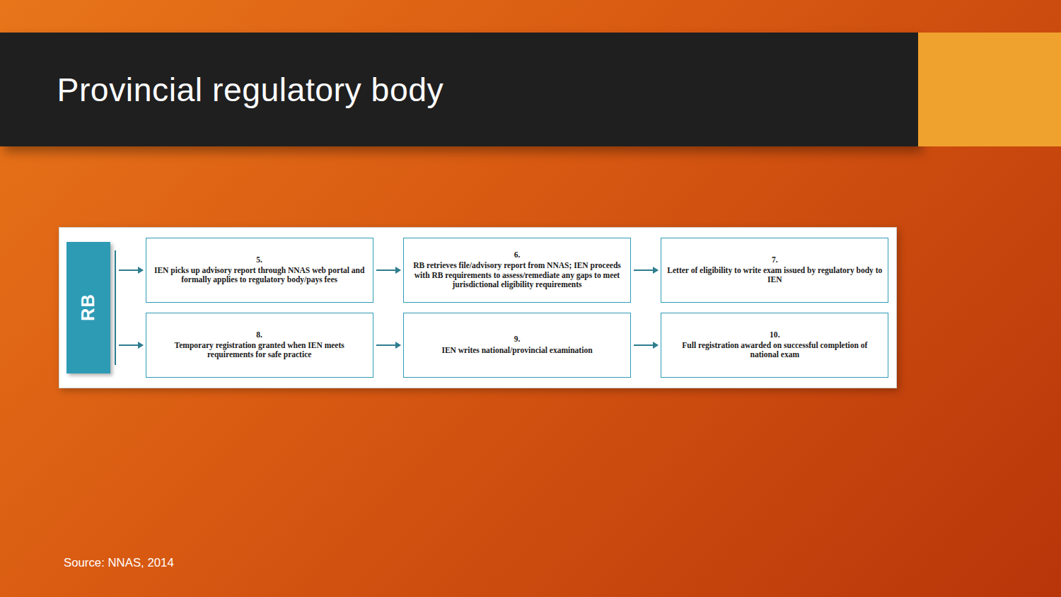Provincial regulatory body
RB
5. IEN picks up advisory report through NNAS web portal and formally applies to regulatory body/pays fees
6. RB retrieves file/advisory report from NNAS; IEN proceeds with RB requirements to assess/remediate any gaps to meet jurisdictional eligibility requirements
7. Letter of eligibility to write exam issued by regulatory body to IEN
8. Temporary registration granted when IEN meets requirements for safe practice
9. IEN writes national/provincial examination
10. Full registration awarded on successful completion of national exam
Source: NNAS, 2014